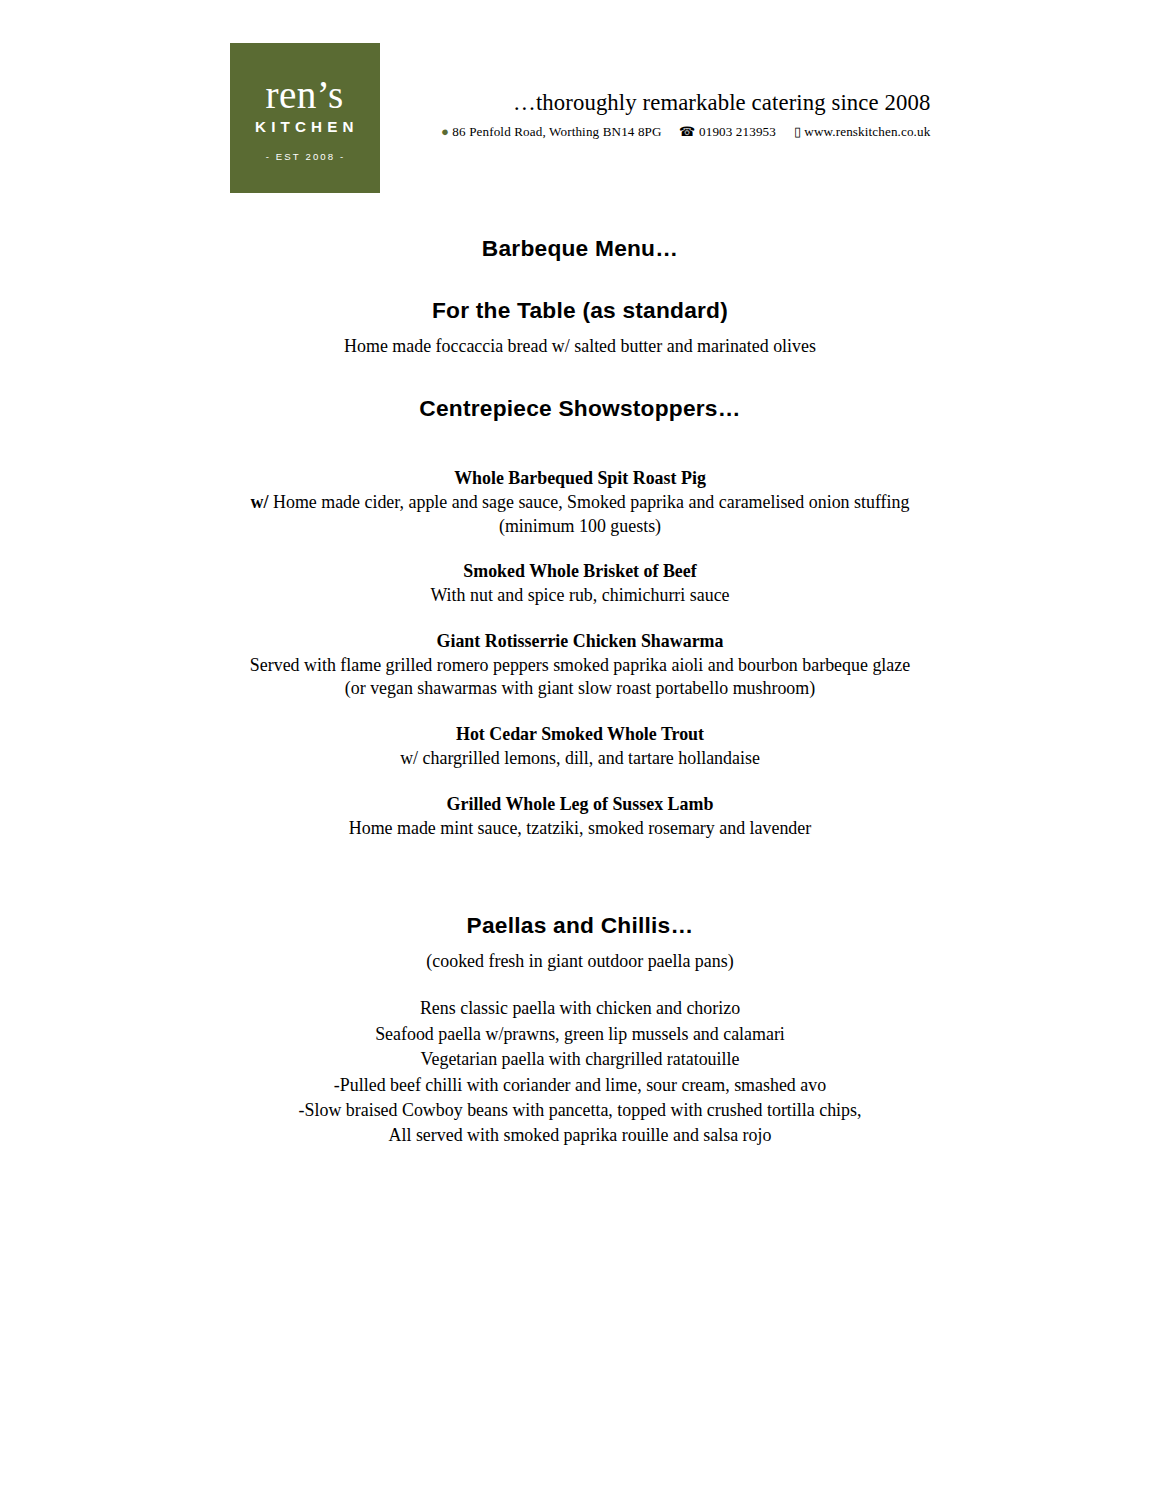ren’s
KITCHEN
- EST 2008 -
…thoroughly remarkable catering since 2008
● 86 Penfold Road, Worthing BN14 8PG ☎ 01903 213953 ▯ www.renskitchen.co.uk
Barbeque Menu…
For the Table (as standard)
Home made foccaccia bread w/ salted butter and marinated olives
Centrepiece Showstoppers…
Whole Barbequed Spit Roast Pig
w/ Home made cider, apple and sage sauce, Smoked paprika and caramelised onion stuffing
(minimum 100 guests)
Smoked Whole Brisket of Beef
With nut and spice rub, chimichurri sauce
Giant Rotisserrie Chicken Shawarma
Served with flame grilled romero peppers smoked paprika aioli and bourbon barbeque glaze
(or vegan shawarmas with giant slow roast portabello mushroom)
Hot Cedar Smoked Whole Trout
w/ chargrilled lemons, dill, and tartare hollandaise
Grilled Whole Leg of Sussex Lamb
Home made mint sauce, tzatziki, smoked rosemary and lavender
Paellas and Chillis…
(cooked fresh in giant outdoor paella pans)
Rens classic paella with chicken and chorizo
Seafood paella w/prawns, green lip mussels and calamari
Vegetarian paella with chargrilled ratatouille
-Pulled beef chilli with coriander and lime, sour cream, smashed avo
-Slow braised Cowboy beans with pancetta, topped with crushed tortilla chips,
All served with smoked paprika rouille and salsa rojo